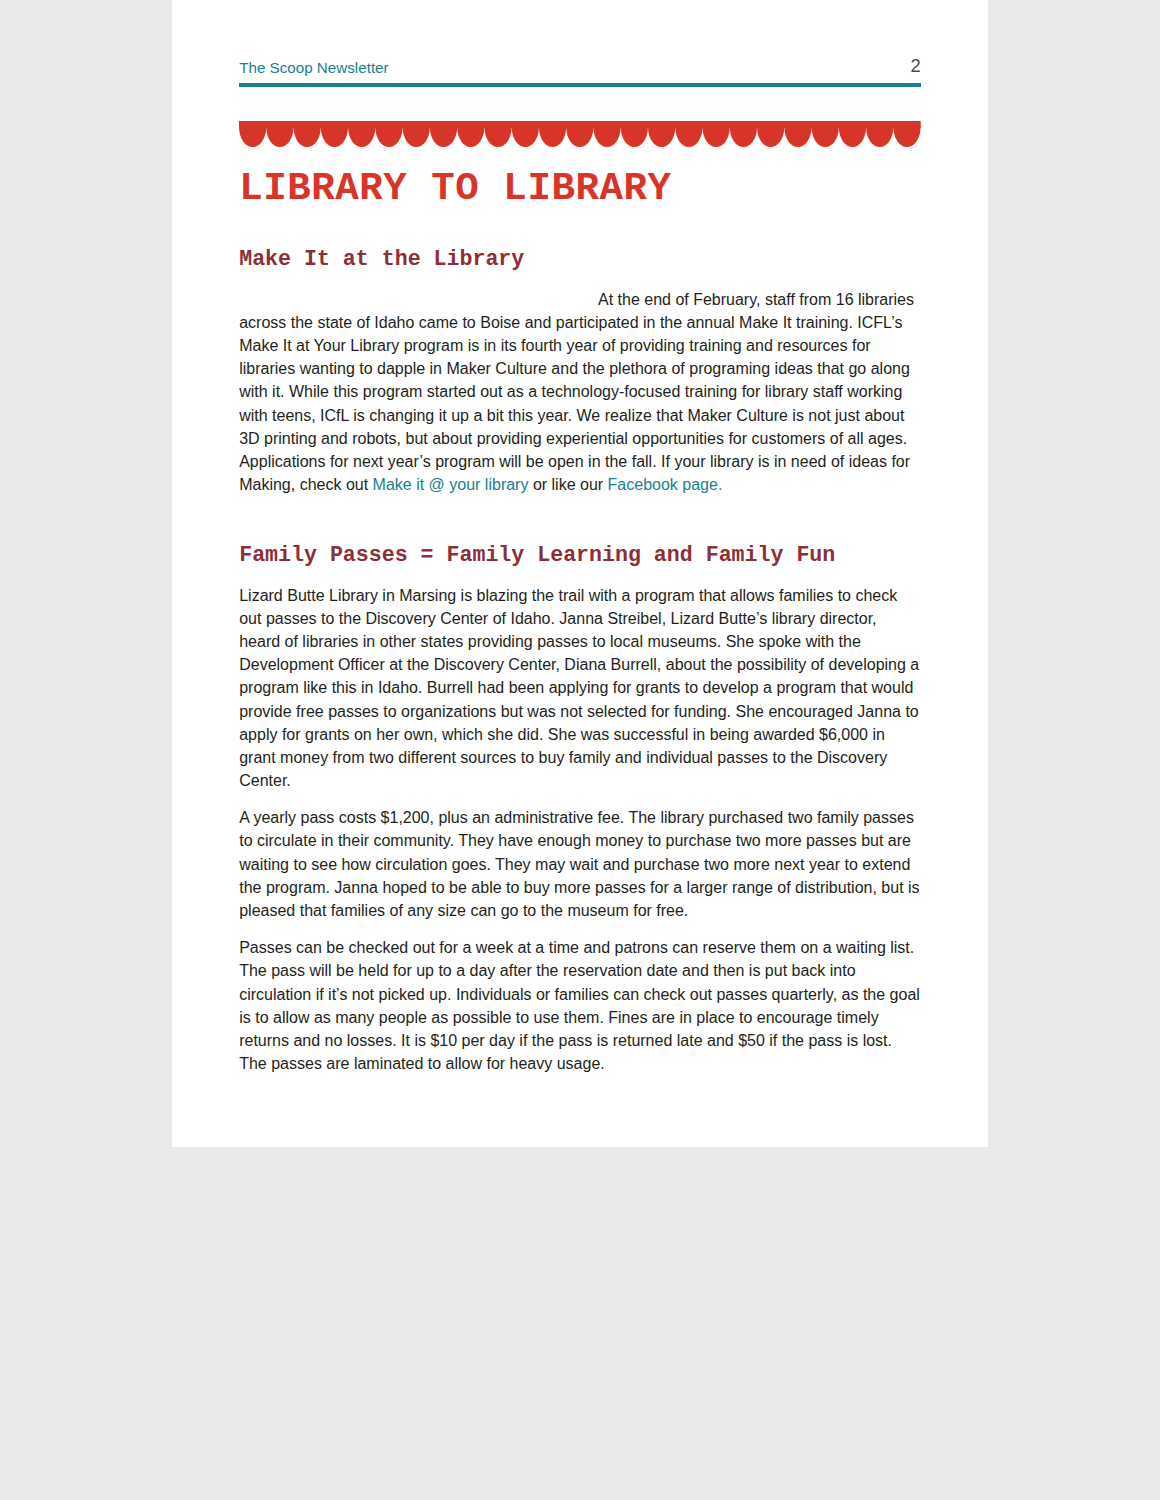The Scoop Newsletter 2
Library to Library
Make It at the Library
At the end of February, staff from 16 libraries across the state of Idaho came to Boise and participated in the annual Make It training. ICFL’s Make It at Your Library program is in its fourth year of providing training and resources for libraries wanting to dapple in Maker Culture and the plethora of programing ideas that go along with it. While this program started out as a technology-focused training for library staff working with teens, ICfL is changing it up a bit this year. We realize that Maker Culture is not just about 3D printing and robots, but about providing experiential opportunities for customers of all ages. Applications for next year’s program will be open in the fall. If your library is in need of ideas for Making, check out Make it @ your library or like our Facebook page.
Family Passes = Family Learning and Family Fun
Lizard Butte Library in Marsing is blazing the trail with a program that allows families to check out passes to the Discovery Center of Idaho. Janna Streibel, Lizard Butte’s library director, heard of libraries in other states providing passes to local museums. She spoke with the Development Officer at the Discovery Center, Diana Burrell, about the possibility of developing a program like this in Idaho. Burrell had been applying for grants to develop a program that would provide free passes to organizations but was not selected for funding. She encouraged Janna to apply for grants on her own, which she did. She was successful in being awarded $6,000 in grant money from two different sources to buy family and individual passes to the Discovery Center.
A yearly pass costs $1,200, plus an administrative fee. The library purchased two family passes to circulate in their community. They have enough money to purchase two more passes but are waiting to see how circulation goes. They may wait and purchase two more next year to extend the program. Janna hoped to be able to buy more passes for a larger range of distribution, but is pleased that families of any size can go to the museum for free.
Passes can be checked out for a week at a time and patrons can reserve them on a waiting list. The pass will be held for up to a day after the reservation date and then is put back into circulation if it’s not picked up. Individuals or families can check out passes quarterly, as the goal is to allow as many people as possible to use them. Fines are in place to encourage timely returns and no losses. It is $10 per day if the pass is returned late and $50 if the pass is lost. The passes are laminated to allow for heavy usage.